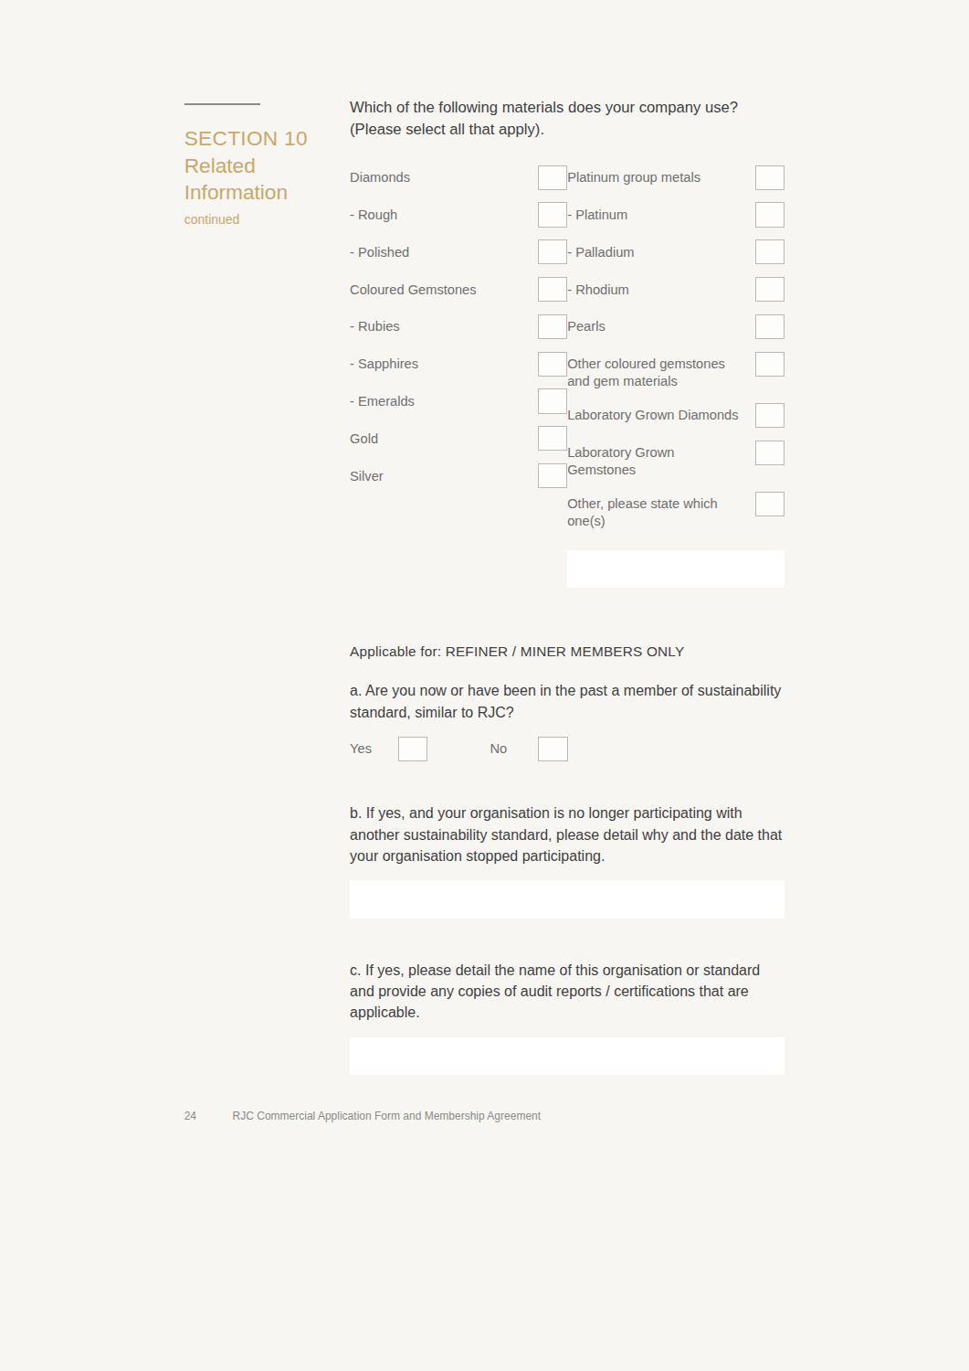SECTION 10
Related
Information
continued
Which of the following materials does your company use?
(Please select all that apply).
Diamonds
- Rough
- Polished
Coloured Gemstones
- Rubies
- Sapphires
- Emeralds
Gold
Silver
Platinum group metals
- Platinum
- Palladium
- Rhodium
Pearls
Other coloured gemstones
and gem materials
Laboratory Grown Diamonds
Laboratory Grown Gemstones
Other, please state which one(s)
Applicable for: REFINER / MINER MEMBERS ONLY
a. Are you now or have been in the past a member of sustainability standard, similar to RJC?
Yes No
b. If yes, and your organisation is no longer participating with another sustainability standard, please detail why and the date that your organisation stopped participating.
c. If yes, please detail the name of this organisation or standard and provide any copies of audit reports / certifications that are applicable.
24 RJC Commercial Application Form and Membership Agreement